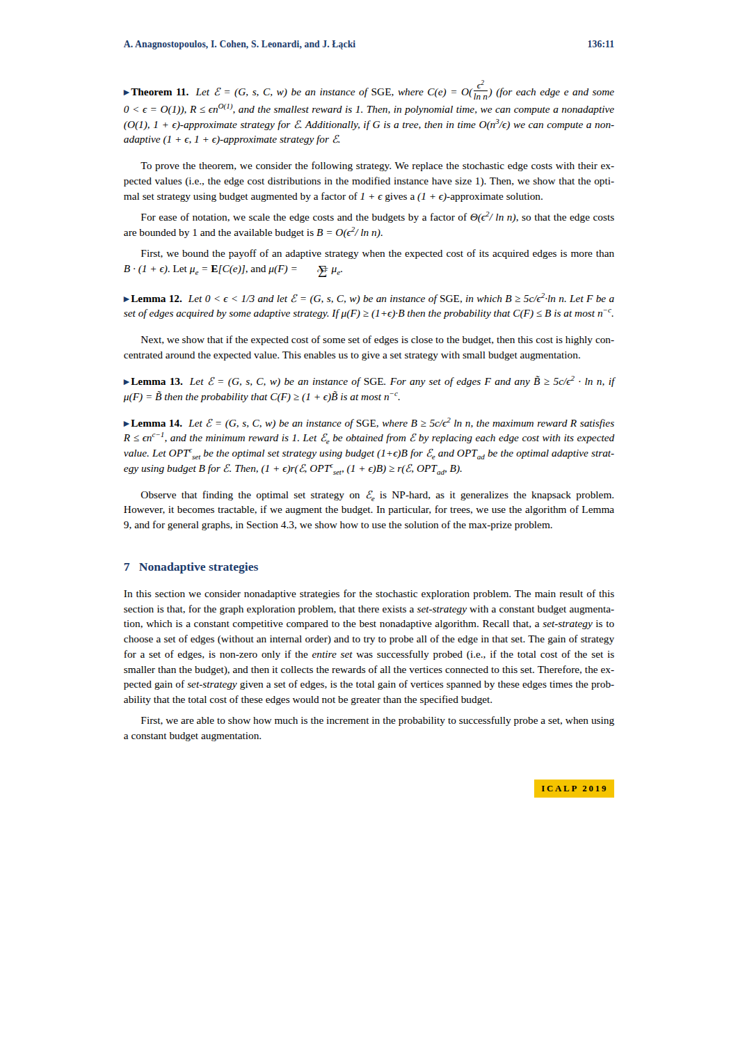A. Anagnostopoulos, I. Cohen, S. Leonardi, and J. Łącki 136:11
▸Theorem 11. Let ℰ = (G, s, C, w) be an instance of SGE, where C(e) = O(ϵ2 ln n) (for each edge e and some 0 < ϵ = O(1)), R ≤ ϵnO(1), and the smallest reward is 1. Then, in polynomial time, we can compute a nonadaptive (O(1), 1 + ϵ)-approximate strategy for ℰ. Additionally, if G is a tree, then in time O(n3/ϵ) we can compute a nonadaptive (1 + ϵ, 1 + ϵ)-approximate strategy for ℰ.
To prove the theorem, we consider the following strategy. We replace the stochastic edge costs with their expected values (i.e., the edge cost distributions in the modified instance have size 1). Then, we show that the optimal set strategy using budget augmented by a factor of 1 + ϵ gives a (1 + ϵ)-approximate solution.
For ease of notation, we scale the edge costs and the budgets by a factor of Θ(ϵ2/ ln n), so that the edge costs are bounded by 1 and the available budget is B = O(ϵ2/ ln n).
First, we bound the payoff of an adaptive strategy when the expected cost of its acquired edges is more than B · (1 + ϵ). Let μe = E[C(e)], and μ(F) = ∑e∈F μe.
▸Lemma 12. Let 0 < ϵ < 1/3 and let ℰ = (G, s, C, w) be an instance of SGE, in which B ≥ 5c/ϵ2·ln n. Let F be a set of edges acquired by some adaptive strategy. If μ(F) ≥ (1+ϵ)·B then the probability that C(F) ≤ B is at most n−c.
Next, we show that if the expected cost of some set of edges is close to the budget, then this cost is highly concentrated around the expected value. This enables us to give a set strategy with small budget augmentation.
▸Lemma 13. Let ℰ = (G, s, C, w) be an instance of SGE. For any set of edges F and any B̃ ≥ 5c/ϵ2 · ln n, if μ(F) = B̃ then the probability that C(F) ≥ (1 + ϵ)B̃ is at most n−c.
▸Lemma 14. Let ℰ = (G, s, C, w) be an instance of SGE, where B ≥ 5c/ϵ2 ln n, the maximum reward R satisfies R ≤ ϵnc−1, and the minimum reward is 1. Let ℰe be obtained from ℰ by replacing each edge cost with its expected value. Let OPTϵset be the optimal set strategy using budget (1+ϵ)B for ℰe and OPTad be the optimal adaptive strategy using budget B for ℰ. Then, (1 + ϵ)r(ℰ, OPTϵset, (1 + ϵ)B) ≥ r(ℰ, OPTad, B).
Observe that finding the optimal set strategy on ℰe is NP-hard, as it generalizes the knapsack problem. However, it becomes tractable, if we augment the budget. In particular, for trees, we use the algorithm of Lemma 9, and for general graphs, in Section 4.3, we show how to use the solution of the max-prize problem.
7 Nonadaptive strategies
In this section we consider nonadaptive strategies for the stochastic exploration problem. The main result of this section is that, for the graph exploration problem, that there exists a set-strategy with a constant budget augmentation, which is a constant competitive compared to the best nonadaptive algorithm. Recall that, a set-strategy is to choose a set of edges (without an internal order) and to try to probe all of the edge in that set. The gain of strategy for a set of edges, is non-zero only if the entire set was successfully probed (i.e., if the total cost of the set is smaller than the budget), and then it collects the rewards of all the vertices connected to this set. Therefore, the expected gain of set-strategy given a set of edges, is the total gain of vertices spanned by these edges times the probability that the total cost of these edges would not be greater than the specified budget.
First, we are able to show how much is the increment in the probability to successfully probe a set, when using a constant budget augmentation.
ICALP 2019